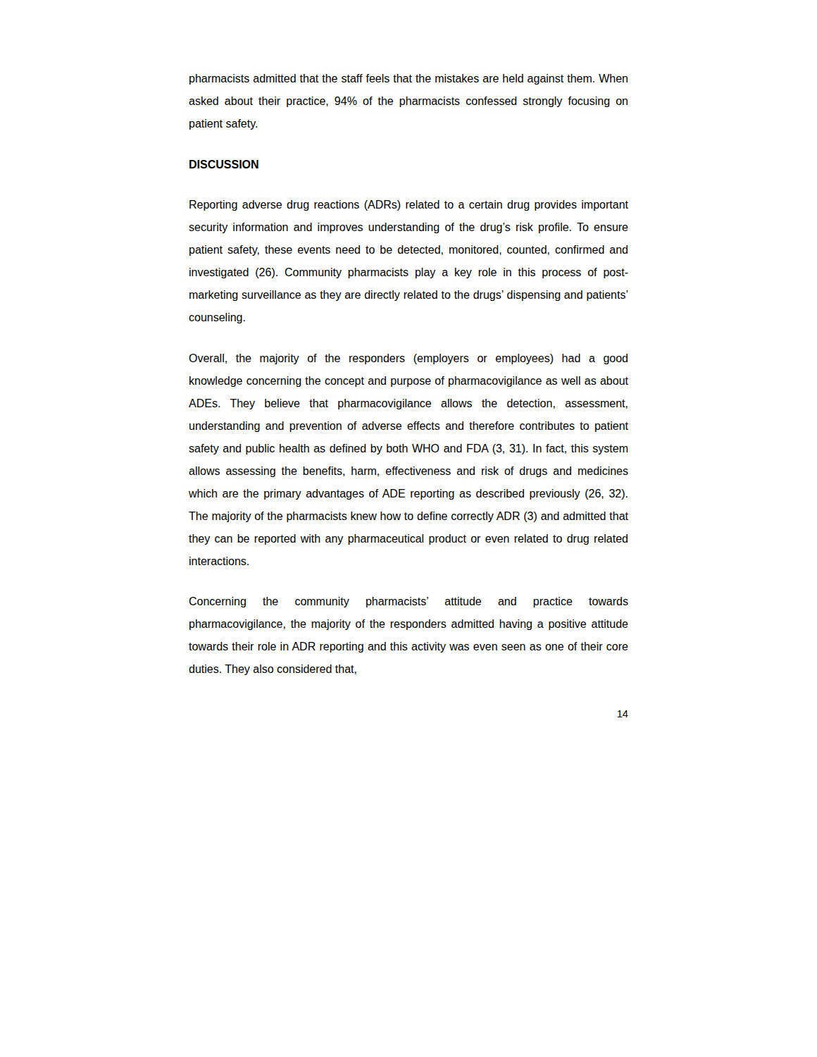pharmacists admitted that the staff feels that the mistakes are held against them. When asked about their practice, 94% of the pharmacists confessed strongly focusing on patient safety.
DISCUSSION
Reporting adverse drug reactions (ADRs) related to a certain drug provides important security information and improves understanding of the drug’s risk profile. To ensure patient safety, these events need to be detected, monitored, counted, confirmed and investigated (26). Community pharmacists play a key role in this process of post-marketing surveillance as they are directly related to the drugs’ dispensing and patients’ counseling.
Overall, the majority of the responders (employers or employees) had a good knowledge concerning the concept and purpose of pharmacovigilance as well as about ADEs. They believe that pharmacovigilance allows the detection, assessment, understanding and prevention of adverse effects and therefore contributes to patient safety and public health as defined by both WHO and FDA (3, 31). In fact, this system allows assessing the benefits, harm, effectiveness and risk of drugs and medicines which are the primary advantages of ADE reporting as described previously (26, 32). The majority of the pharmacists knew how to define correctly ADR (3) and admitted that they can be reported with any pharmaceutical product or even related to drug related interactions.
Concerning the community pharmacists’ attitude and practice towards pharmacovigilance, the majority of the responders admitted having a positive attitude towards their role in ADR reporting and this activity was even seen as one of their core duties. They also considered that,
14